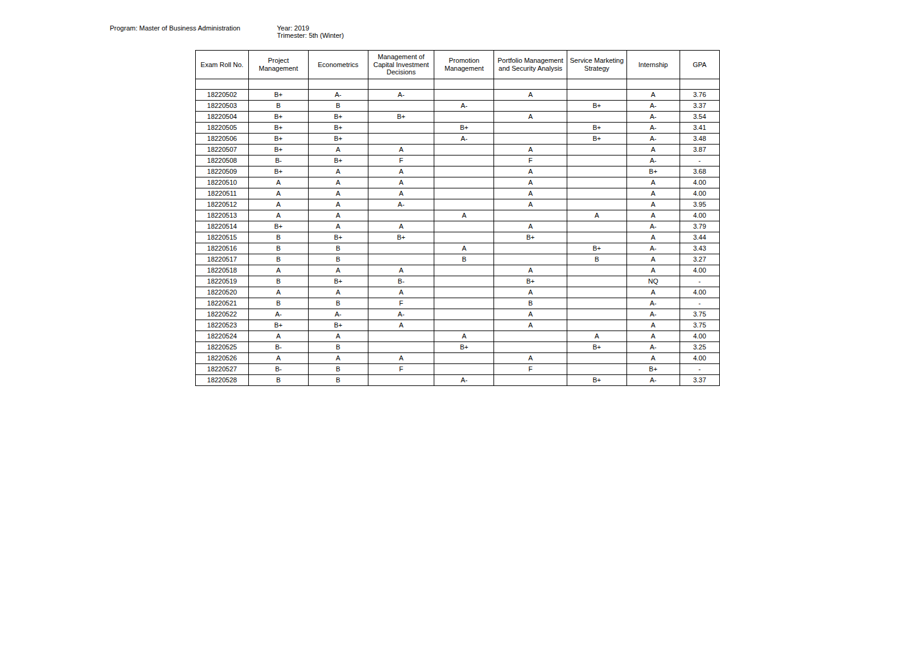Program: Master of Business Administration
Year: 2019
Trimester: 5th (Winter)
| Exam Roll No. | Project Management | Econometrics | Management of Capital Investment Decisions | Promotion Management | Portfolio Management and Security Analysis | Service Marketing Strategy | Internship | GPA |
| --- | --- | --- | --- | --- | --- | --- | --- | --- |
| 18220502 | B+ | A- | A- | | A | | A | 3.76 |
| 18220503 | B | B | | A- | | B+ | A- | 3.37 |
| 18220504 | B+ | B+ | B+ | | A | | A- | 3.54 |
| 18220505 | B+ | B+ | | B+ | | B+ | A- | 3.41 |
| 18220506 | B+ | B+ | | A- | | B+ | A- | 3.48 |
| 18220507 | B+ | A | A | | A | | A | 3.87 |
| 18220508 | B- | B+ | F | | F | | A- | - |
| 18220509 | B+ | A | A | | A | | B+ | 3.68 |
| 18220510 | A | A | A | | A | | A | 4.00 |
| 18220511 | A | A | A | | A | | A | 4.00 |
| 18220512 | A | A | A- | | A | | A | 3.95 |
| 18220513 | A | A | | A | | A | A | 4.00 |
| 18220514 | B+ | A | A | | A | | A- | 3.79 |
| 18220515 | B | B+ | B+ | | B+ | | A | 3.44 |
| 18220516 | B | B | | A | | B+ | A- | 3.43 |
| 18220517 | B | B | | B | | B | A | 3.27 |
| 18220518 | A | A | A | | A | | A | 4.00 |
| 18220519 | B | B+ | B- | | B+ | | NQ | - |
| 18220520 | A | A | A | | A | | A | 4.00 |
| 18220521 | B | B | F | | B | | A- | - |
| 18220522 | A- | A- | A- | | A | | A- | 3.75 |
| 18220523 | B+ | B+ | A | | A | | A | 3.75 |
| 18220524 | A | A | | A | | A | A | 4.00 |
| 18220525 | B- | B | | B+ | | B+ | A- | 3.25 |
| 18220526 | A | A | A | | A | | A | 4.00 |
| 18220527 | B- | B | F | | F | | B+ | - |
| 18220528 | B | B | | A- | | B+ | A- | 3.37 |